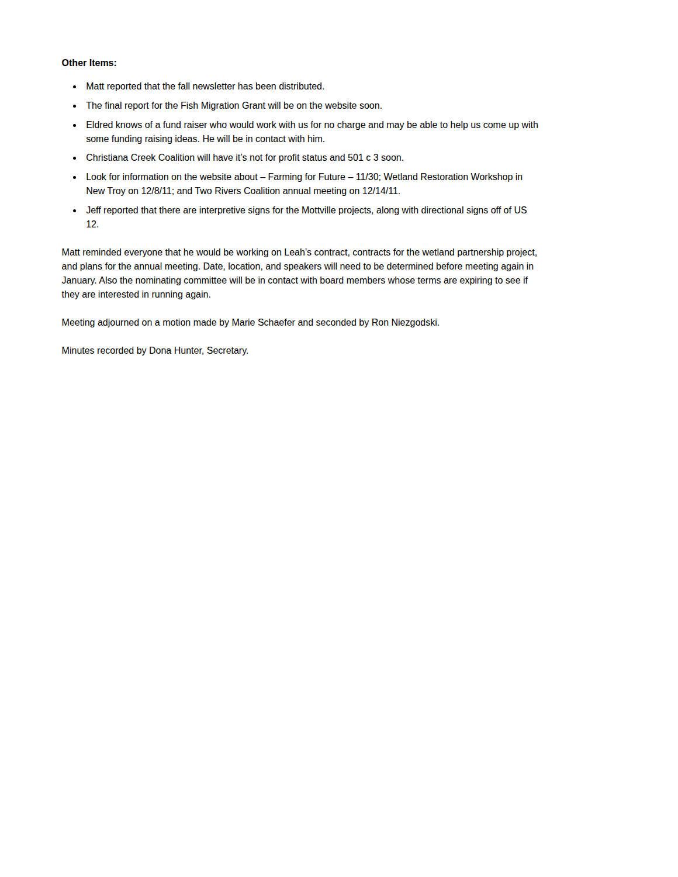Other Items:
Matt reported that the fall newsletter has been distributed.
The final report for the Fish Migration Grant will be on the website soon.
Eldred knows of a fund raiser who would work with us for no charge and may be able to help us come up with some funding raising ideas. He will be in contact with him.
Christiana Creek Coalition will have it’s not for profit status and 501 c 3 soon.
Look for information on the website about – Farming for Future – 11/30; Wetland Restoration Workshop in New Troy on 12/8/11; and Two Rivers Coalition annual meeting on 12/14/11.
Jeff reported that there are interpretive signs for the Mottville projects, along with directional signs off of US 12.
Matt reminded everyone that he would be working on Leah’s contract, contracts for the wetland partnership project, and plans for the annual meeting. Date, location, and speakers will need to be determined before meeting again in January. Also the nominating committee will be in contact with board members whose terms are expiring to see if they are interested in running again.
Meeting adjourned on a motion made by Marie Schaefer and seconded by Ron Niezgodski.
Minutes recorded by Dona Hunter, Secretary.